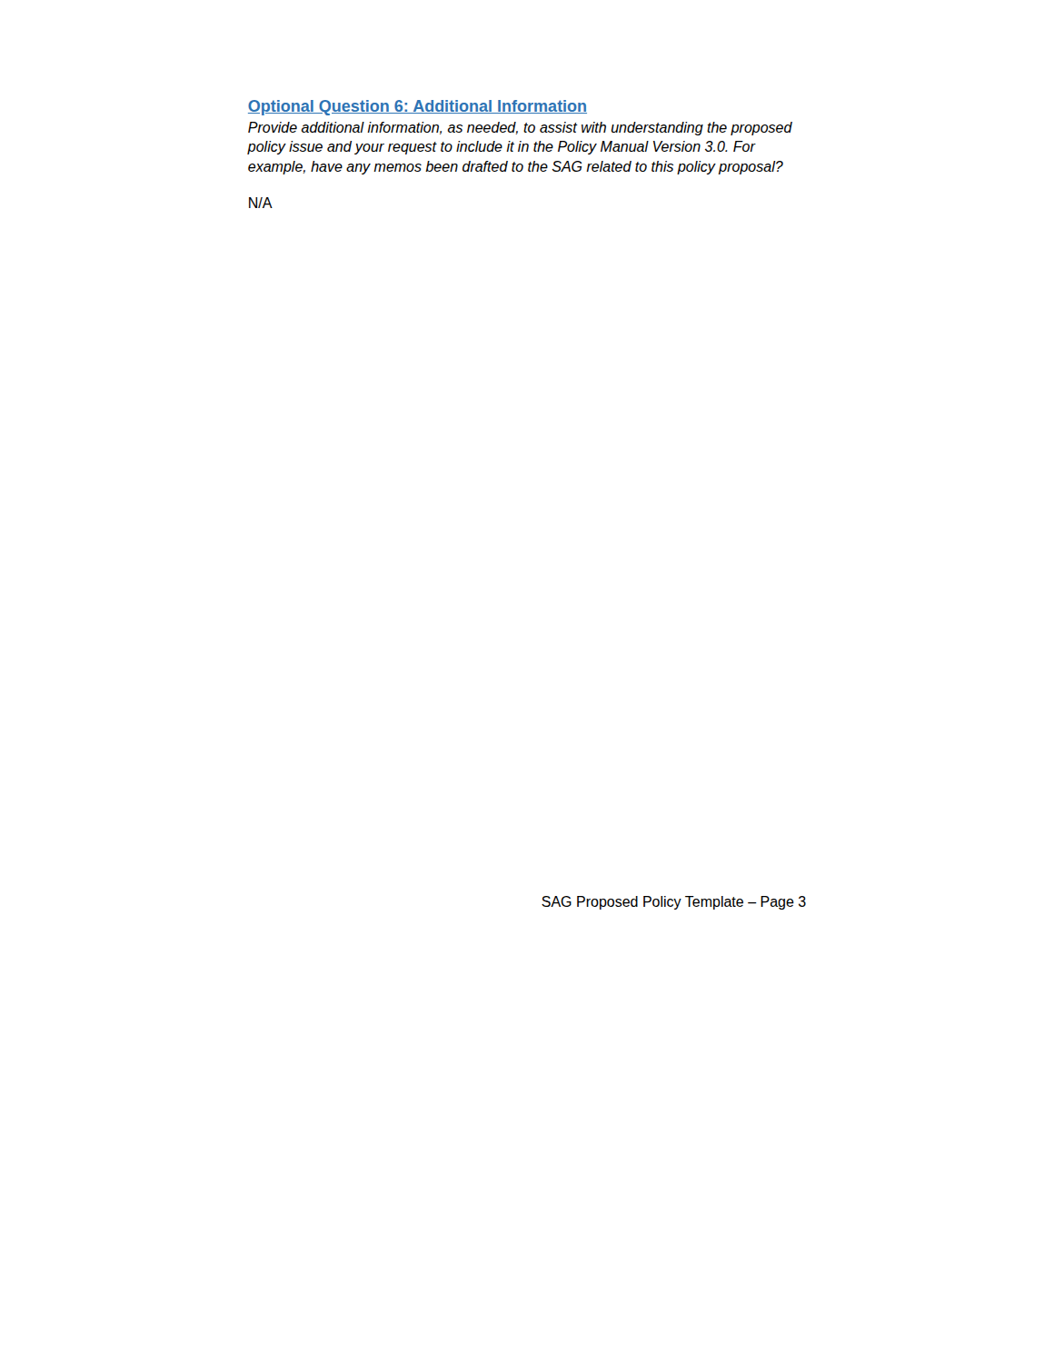Optional Question 6: Additional Information
Provide additional information, as needed, to assist with understanding the proposed policy issue and your request to include it in the Policy Manual Version 3.0. For example, have any memos been drafted to the SAG related to this policy proposal?
N/A
SAG Proposed Policy Template – Page 3